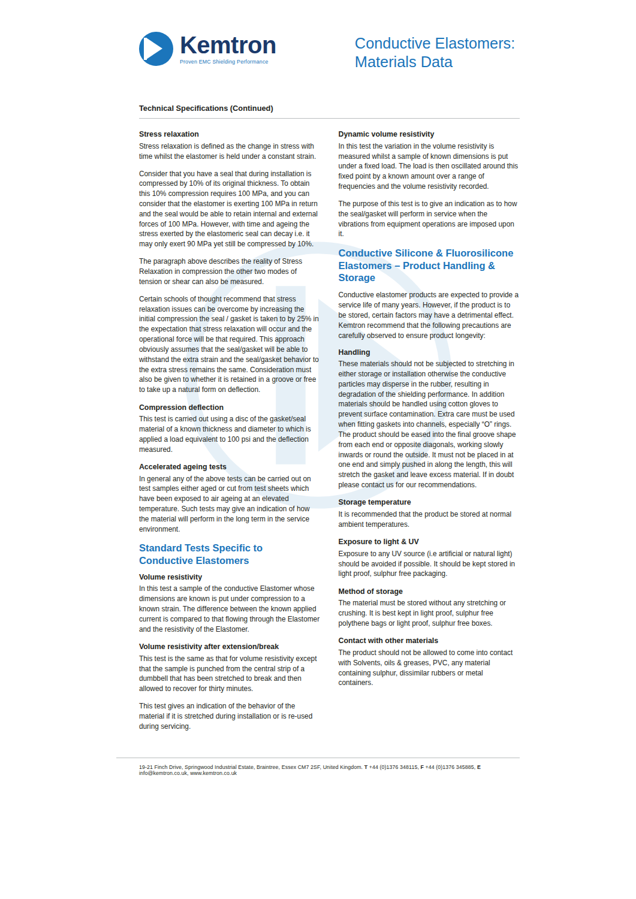Kemtron
Proven EMC Shielding Performance
Conductive Elastomers:
Materials Data
Technical Specifications (Continued)
Stress relaxation
Stress relaxation is defined as the change in stress with time whilst the elastomer is held under a constant strain.
Consider that you have a seal that during installation is compressed by 10% of its original thickness. To obtain this 10% compression requires 100 MPa, and you can consider that the elastomer is exerting 100 MPa in return and the seal would be able to retain internal and external forces of 100 MPa. However, with time and ageing the stress exerted by the elastomeric seal can decay i.e. it may only exert 90 MPa yet still be compressed by 10%.
The paragraph above describes the reality of Stress Relaxation in compression the other two modes of tension or shear can also be measured.
Certain schools of thought recommend that stress relaxation issues can be overcome by increasing the initial compression the seal / gasket is taken to by 25% in the expectation that stress relaxation will occur and the operational force will be that required. This approach obviously assumes that the seal/gasket will be able to withstand the extra strain and the seal/gasket behavior to the extra stress remains the same. Consideration must also be given to whether it is retained in a groove or free to take up a natural form on deflection.
Compression deflection
This test is carried out using a disc of the gasket/seal material of a known thickness and diameter to which is applied a load equivalent to 100 psi and the deflection measured.
Accelerated ageing tests
In general any of the above tests can be carried out on test samples either aged or cut from test sheets which have been exposed to air ageing at an elevated temperature. Such tests may give an indication of how the material will perform in the long term in the service environment.
Standard Tests Specific to
Conductive Elastomers
Volume resistivity
In this test a sample of the conductive Elastomer whose dimensions are known is put under compression to a known strain. The difference between the known applied current is compared to that flowing through the Elastomer and the resistivity of the Elastomer.
Volume resistivity after extension/break
This test is the same as that for volume resistivity except that the sample is punched from the central strip of a dumbbell that has been stretched to break and then allowed to recover for thirty minutes.
This test gives an indication of the behavior of the material if it is stretched during installation or is re-used during servicing.
Dynamic volume resistivity
In this test the variation in the volume resistivity is measured whilst a sample of known dimensions is put under a fixed load. The load is then oscillated around this fixed point by a known amount over a range of frequencies and the volume resistivity recorded.
The purpose of this test is to give an indication as to how the seal/gasket will perform in service when the vibrations from equipment operations are imposed upon it.
Conductive Silicone & Fluorosilicone Elastomers – Product Handling & Storage
Conductive elastomer products are expected to provide a service life of many years. However, if the product is to be stored, certain factors may have a detrimental effect. Kemtron recommend that the following precautions are carefully observed to ensure product longevity:
Handling
These materials should not be subjected to stretching in either storage or installation otherwise the conductive particles may disperse in the rubber, resulting in degradation of the shielding performance. In addition materials should be handled using cotton gloves to prevent surface contamination. Extra care must be used when fitting gaskets into channels, especially “O” rings. The product should be eased into the final groove shape from each end or opposite diagonals, working slowly inwards or round the outside. It must not be placed in at one end and simply pushed in along the length, this will stretch the gasket and leave excess material. If in doubt please contact us for our recommendations.
Storage temperature
It is recommended that the product be stored at normal ambient temperatures.
Exposure to light & UV
Exposure to any UV source (i.e artificial or natural light) should be avoided if possible. It should be kept stored in light proof, sulphur free packaging.
Method of storage
The material must be stored without any stretching or crushing. It is best kept in light proof, sulphur free polythene bags or light proof, sulphur free boxes.
Contact with other materials
The product should not be allowed to come into contact with Solvents, oils & greases, PVC, any material containing sulphur, dissimilar rubbers or metal containers.
19-21 Finch Drive, Springwood Industrial Estate, Braintree, Essex CM7 2SF, United Kingdom. T +44 (0)1376 348115, F +44 (0)1376 345885, E info@kemtron.co.uk, www.kemtron.co.uk